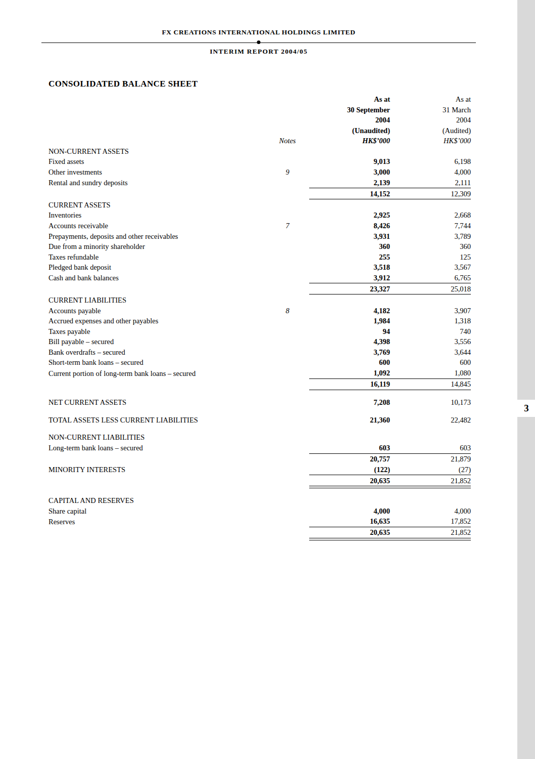3
FX CREATIONS INTERNATIONAL HOLDINGS LIMITED
INTERIM REPORT 2004/05
CONSOLIDATED BALANCE SHEET
| | | As at | As at |
| | | 30 September | 31 March |
| | | 2004 | 2004 |
| | | (Unaudited) | (Audited) |
| | Notes | HK$’000 | HK$’000 |
| NON-CURRENT ASSETS | | | |
| Fixed assets | | 9,013 | 6,198 |
| Other investments | 9 | 3,000 | 4,000 |
| Rental and sundry deposits | | 2,139 | 2,111 |
| | | 14,152 | 12,309 |
| CURRENT ASSETS | | | |
| Inventories | | 2,925 | 2,668 |
| Accounts receivable | 7 | 8,426 | 7,744 |
| Prepayments, deposits and other receivables | | 3,931 | 3,789 |
| Due from a minority shareholder | | 360 | 360 |
| Taxes refundable | | 255 | 125 |
| Pledged bank deposit | | 3,518 | 3,567 |
| Cash and bank balances | | 3,912 | 6,765 |
| | | 23,327 | 25,018 |
| CURRENT LIABILITIES | | | |
| Accounts payable | 8 | 4,182 | 3,907 |
| Accrued expenses and other payables | | 1,984 | 1,318 |
| Taxes payable | | 94 | 740 |
| Bill payable – secured | | 4,398 | 3,556 |
| Bank overdrafts – secured | | 3,769 | 3,644 |
| Short-term bank loans – secured | | 600 | 600 |
| Current portion of long-term bank loans – secured | | 1,092 | 1,080 |
| | | 16,119 | 14,845 |
| NET CURRENT ASSETS | | 7,208 | 10,173 |
| TOTAL ASSETS LESS CURRENT LIABILITIES | | 21,360 | 22,482 |
| NON-CURRENT LIABILITIES | | | |
| Long-term bank loans – secured | | 603 | 603 |
| | | 20,757 | 21,879 |
| MINORITY INTERESTS | | (122) | (27) |
| | | 20,635 | 21,852 |
| CAPITAL AND RESERVES | | | |
| Share capital | | 4,000 | 4,000 |
| Reserves | | 16,635 | 17,852 |
| | | 20,635 | 21,852 |